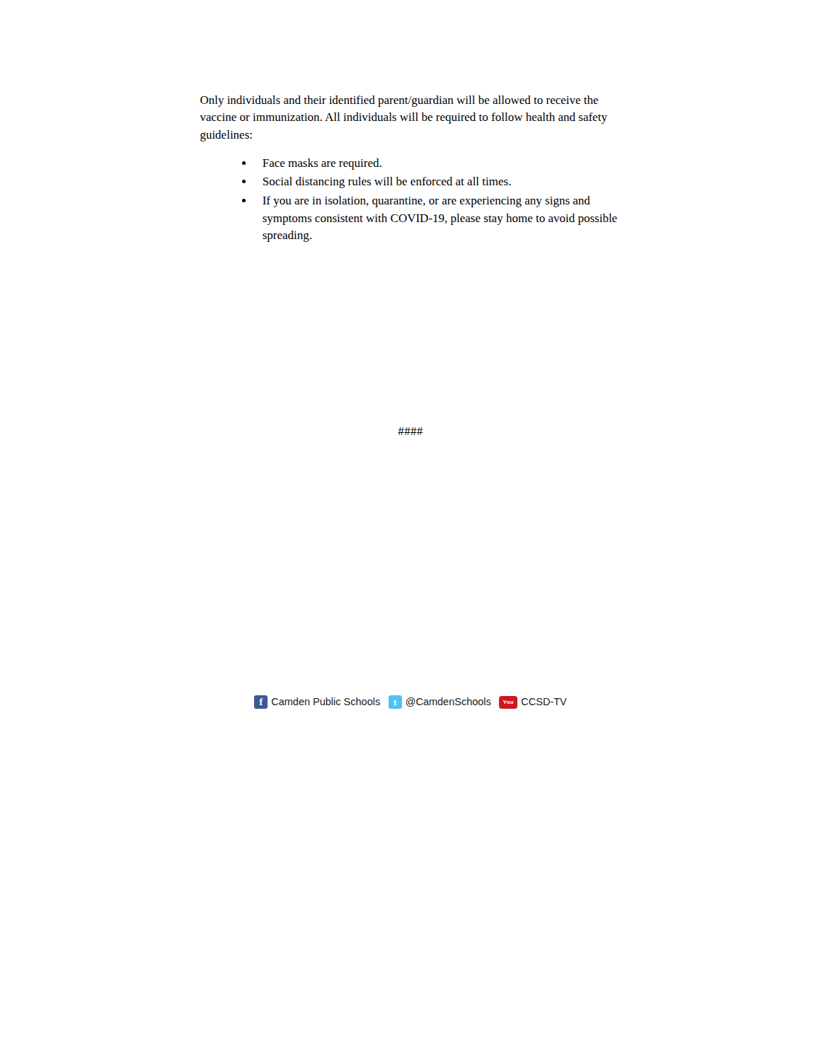Only individuals and their identified parent/guardian will be allowed to receive the vaccine or immunization. All individuals will be required to follow health and safety guidelines:
Face masks are required.
Social distancing rules will be enforced at all times.
If you are in isolation, quarantine, or are experiencing any signs and symptoms consistent with COVID-19, please stay home to avoid possible spreading.
####
Camden Public Schools @CamdenSchools CCSD-TV